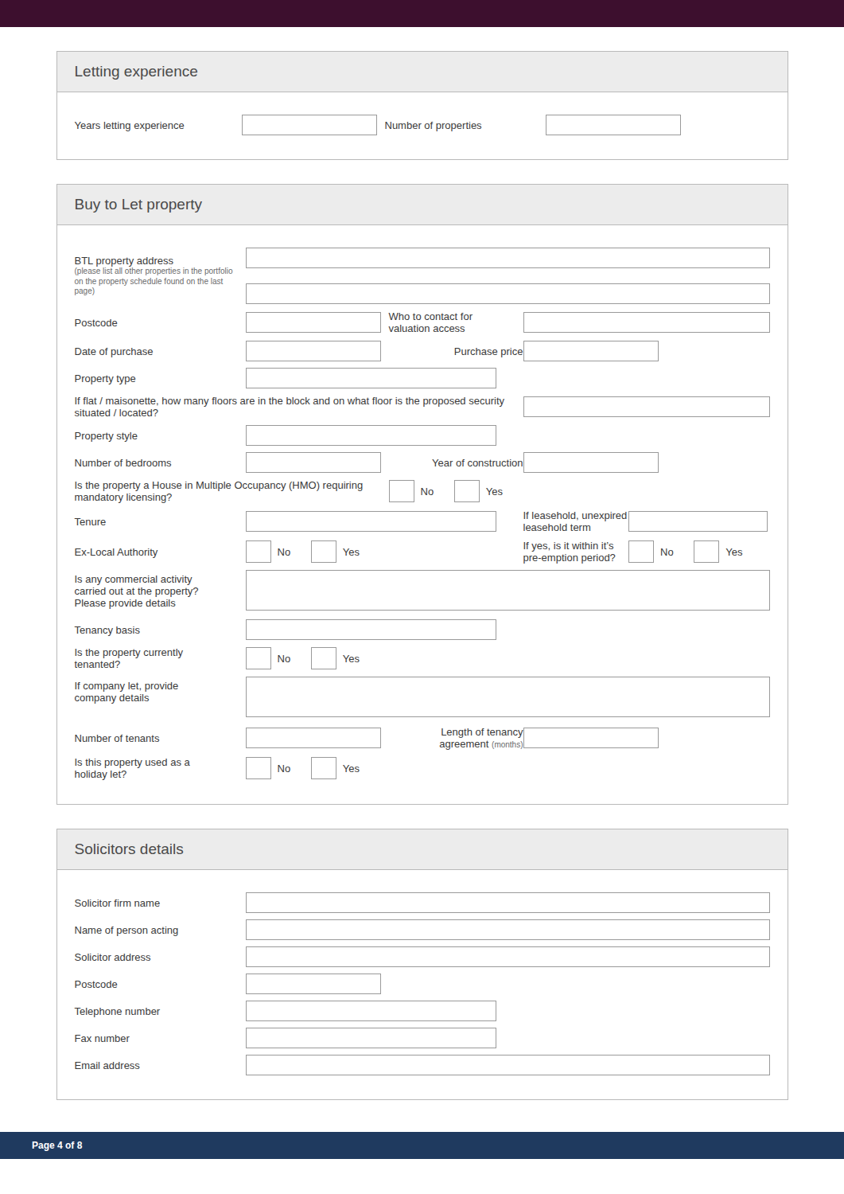Letting experience
| Years letting experience | | Number of properties | | |
Buy to Let property
| BTL property address (please list all other properties in the portfolio on the property schedule found on the last page) | |
| Postcode | | Who to contact for valuation access | |
| Date of purchase | | Purchase price | |
| Property type | |
| If flat / maisonette, how many floors are in the block and on what floor is the proposed security situated / located? | |
| Property style | |
| Number of bedrooms | | Year of construction | |
| Is the property a House in Multiple Occupancy (HMO) requiring mandatory licensing? | No Yes |
| Tenure | | If leasehold, unexpired leasehold term | |
| Ex-Local Authority | No Yes | If yes, is it within it’s pre-emption period? | No Yes |
| Is any commercial activity carried out at the property? Please provide details | |
| Tenancy basis | |
| Is the property currently tenanted? | No Yes |
| If company let, provide company details | |
| Number of tenants | | Length of tenancy agreement (months) | |
| Is this property used as a holiday let? | No Yes |
Solicitors details
| Solicitor firm name | |
| Name of person acting | |
| Solicitor address | |
| Postcode | |
| Telephone number | |
| Fax number | |
| Email address | |
Page 4 of 8